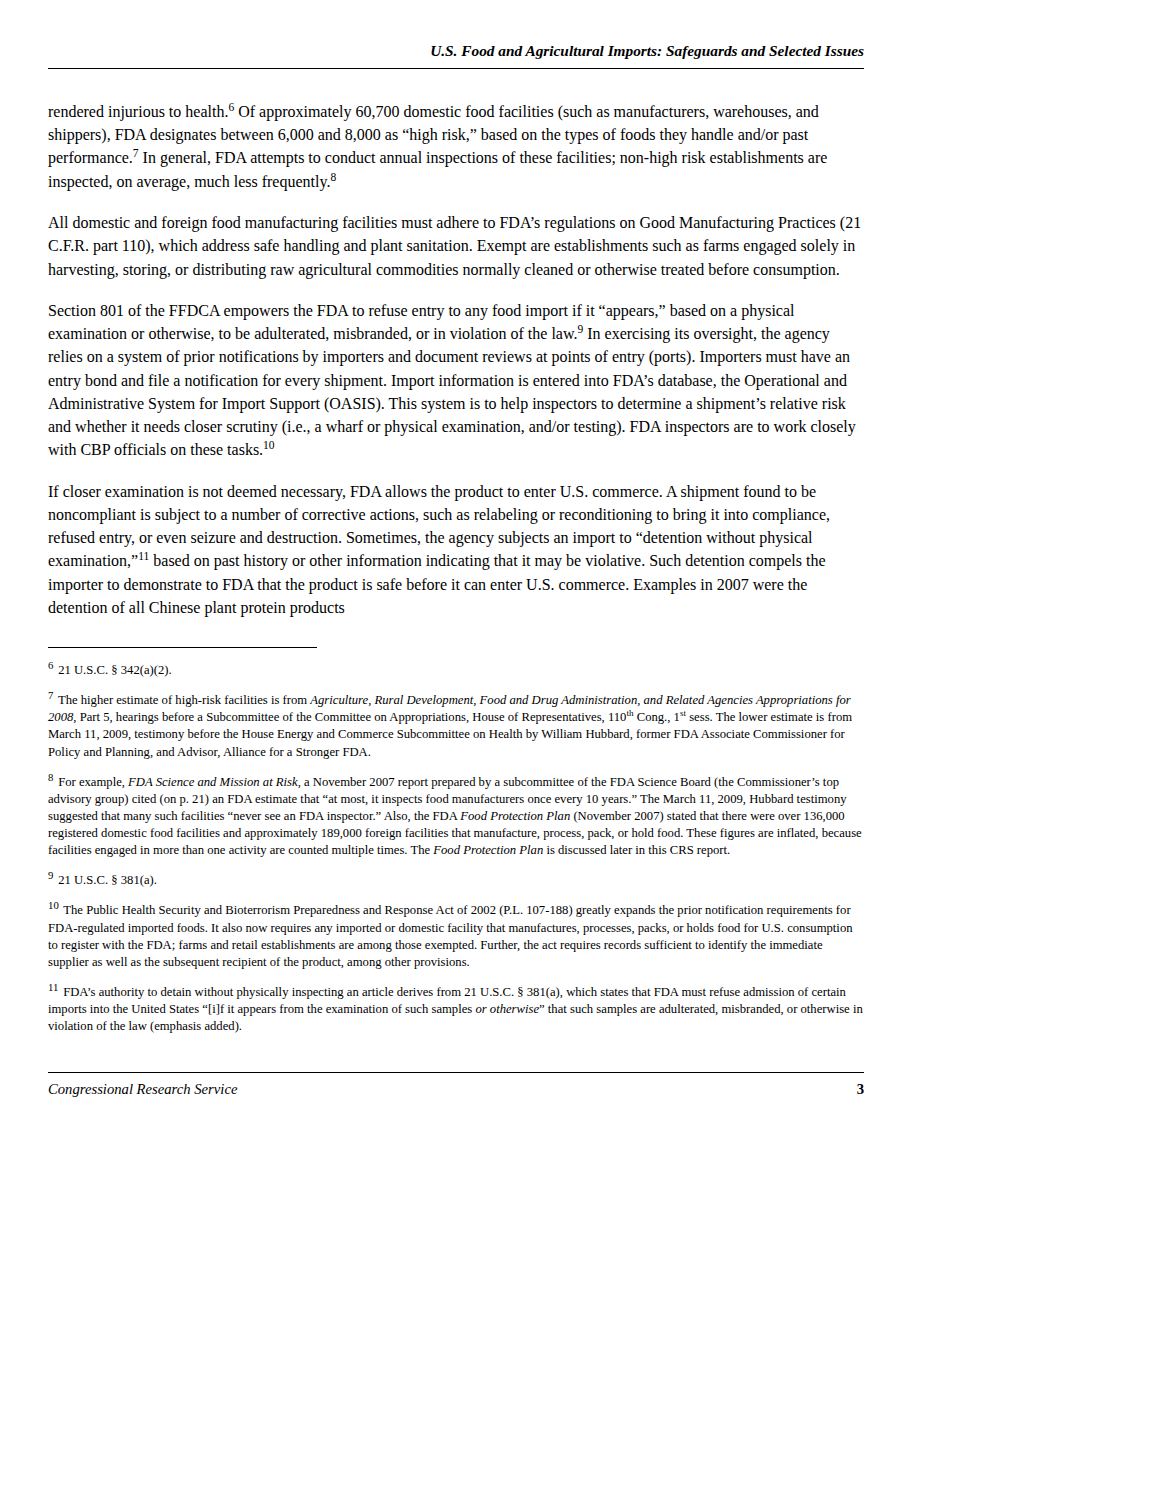U.S. Food and Agricultural Imports: Safeguards and Selected Issues
rendered injurious to health.6 Of approximately 60,700 domestic food facilities (such as manufacturers, warehouses, and shippers), FDA designates between 6,000 and 8,000 as “high risk,” based on the types of foods they handle and/or past performance.7 In general, FDA attempts to conduct annual inspections of these facilities; non-high risk establishments are inspected, on average, much less frequently.8
All domestic and foreign food manufacturing facilities must adhere to FDA’s regulations on Good Manufacturing Practices (21 C.F.R. part 110), which address safe handling and plant sanitation. Exempt are establishments such as farms engaged solely in harvesting, storing, or distributing raw agricultural commodities normally cleaned or otherwise treated before consumption.
Section 801 of the FFDCA empowers the FDA to refuse entry to any food import if it “appears,” based on a physical examination or otherwise, to be adulterated, misbranded, or in violation of the law.9 In exercising its oversight, the agency relies on a system of prior notifications by importers and document reviews at points of entry (ports). Importers must have an entry bond and file a notification for every shipment. Import information is entered into FDA’s database, the Operational and Administrative System for Import Support (OASIS). This system is to help inspectors to determine a shipment’s relative risk and whether it needs closer scrutiny (i.e., a wharf or physical examination, and/or testing). FDA inspectors are to work closely with CBP officials on these tasks.10
If closer examination is not deemed necessary, FDA allows the product to enter U.S. commerce. A shipment found to be noncompliant is subject to a number of corrective actions, such as relabeling or reconditioning to bring it into compliance, refused entry, or even seizure and destruction. Sometimes, the agency subjects an import to “detention without physical examination,”11 based on past history or other information indicating that it may be violative. Such detention compels the importer to demonstrate to FDA that the product is safe before it can enter U.S. commerce. Examples in 2007 were the detention of all Chinese plant protein products
6 21 U.S.C. § 342(a)(2).
7 The higher estimate of high-risk facilities is from Agriculture, Rural Development, Food and Drug Administration, and Related Agencies Appropriations for 2008, Part 5, hearings before a Subcommittee of the Committee on Appropriations, House of Representatives, 110th Cong., 1st sess. The lower estimate is from March 11, 2009, testimony before the House Energy and Commerce Subcommittee on Health by William Hubbard, former FDA Associate Commissioner for Policy and Planning, and Advisor, Alliance for a Stronger FDA.
8 For example, FDA Science and Mission at Risk, a November 2007 report prepared by a subcommittee of the FDA Science Board (the Commissioner’s top advisory group) cited (on p. 21) an FDA estimate that “at most, it inspects food manufacturers once every 10 years.” The March 11, 2009, Hubbard testimony suggested that many such facilities “never see an FDA inspector.” Also, the FDA Food Protection Plan (November 2007) stated that there were over 136,000 registered domestic food facilities and approximately 189,000 foreign facilities that manufacture, process, pack, or hold food. These figures are inflated, because facilities engaged in more than one activity are counted multiple times. The Food Protection Plan is discussed later in this CRS report.
9 21 U.S.C. § 381(a).
10 The Public Health Security and Bioterrorism Preparedness and Response Act of 2002 (P.L. 107-188) greatly expands the prior notification requirements for FDA-regulated imported foods. It also now requires any imported or domestic facility that manufactures, processes, packs, or holds food for U.S. consumption to register with the FDA; farms and retail establishments are among those exempted. Further, the act requires records sufficient to identify the immediate supplier as well as the subsequent recipient of the product, among other provisions.
11 FDA’s authority to detain without physically inspecting an article derives from 21 U.S.C. § 381(a), which states that FDA must refuse admission of certain imports into the United States “[i]f it appears from the examination of such samples or otherwise” that such samples are adulterated, misbranded, or otherwise in violation of the law (emphasis added).
Congressional Research Service 3